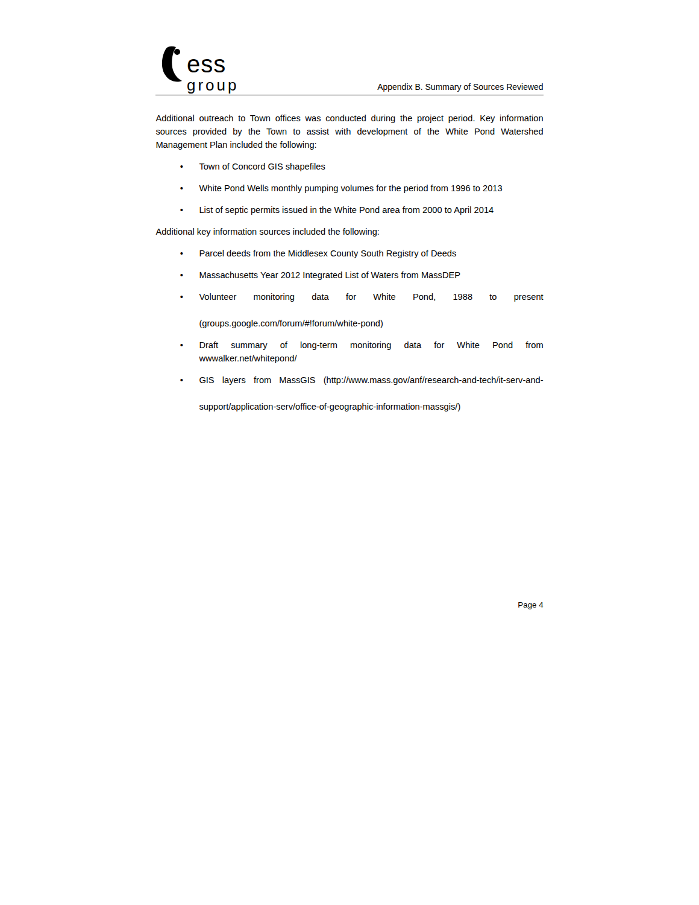ess group
Appendix B. Summary of Sources Reviewed
Additional outreach to Town offices was conducted during the project period. Key information sources provided by the Town to assist with development of the White Pond Watershed Management Plan included the following:
Town of Concord GIS shapefiles
White Pond Wells monthly pumping volumes for the period from 1996 to 2013
List of septic permits issued in the White Pond area from 2000 to April 2014
Additional key information sources included the following:
Parcel deeds from the Middlesex County South Registry of Deeds
Massachusetts Year 2012 Integrated List of Waters from MassDEP
Volunteer monitoring data for White Pond, 1988 to present
(groups.google.com/forum/#!forum/white-pond)
Draft summary of long-term monitoring data for White Pond from wwwalker.net/whitepond/
GIS layers from MassGIS (http://www.mass.gov/anf/research-and-tech/it-serv-and-
support/application-serv/office-of-geographic-information-massgis/)
Page 4